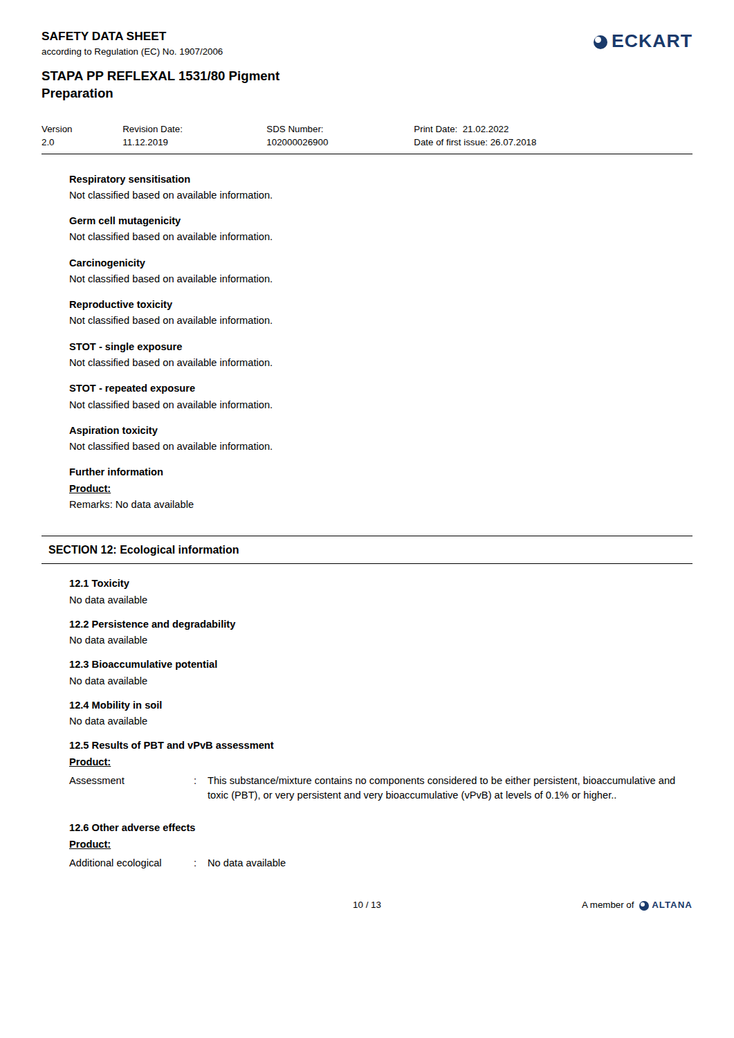ECKART
SAFETY DATA SHEET
according to Regulation (EC) No. 1907/2006
STAPA PP REFLEXAL 1531/80 Pigment
Preparation
| Version 2.0 | Revision Date: 11.12.2019 | SDS Number: 102000026900 | Print Date: 21.02.2022 Date of first issue: 26.07.2018 |
Respiratory sensitisation
Not classified based on available information.
Germ cell mutagenicity
Not classified based on available information.
Carcinogenicity
Not classified based on available information.
Reproductive toxicity
Not classified based on available information.
STOT - single exposure
Not classified based on available information.
STOT - repeated exposure
Not classified based on available information.
Aspiration toxicity
Not classified based on available information.
Further information
Product:
Remarks: No data available
SECTION 12: Ecological information
12.1 Toxicity
No data available
12.2 Persistence and degradability
No data available
12.3 Bioaccumulative potential
No data available
12.4 Mobility in soil
No data available
12.5 Results of PBT and vPvB assessment
Product:
Assessment
:
This substance/mixture contains no components considered to be either persistent, bioaccumulative and toxic (PBT), or very persistent and very bioaccumulative (vPvB) at levels of 0.1% or higher..
12.6 Other adverse effects
Product:
Additional ecological
:
No data available
10 / 13
A member of ALTANA